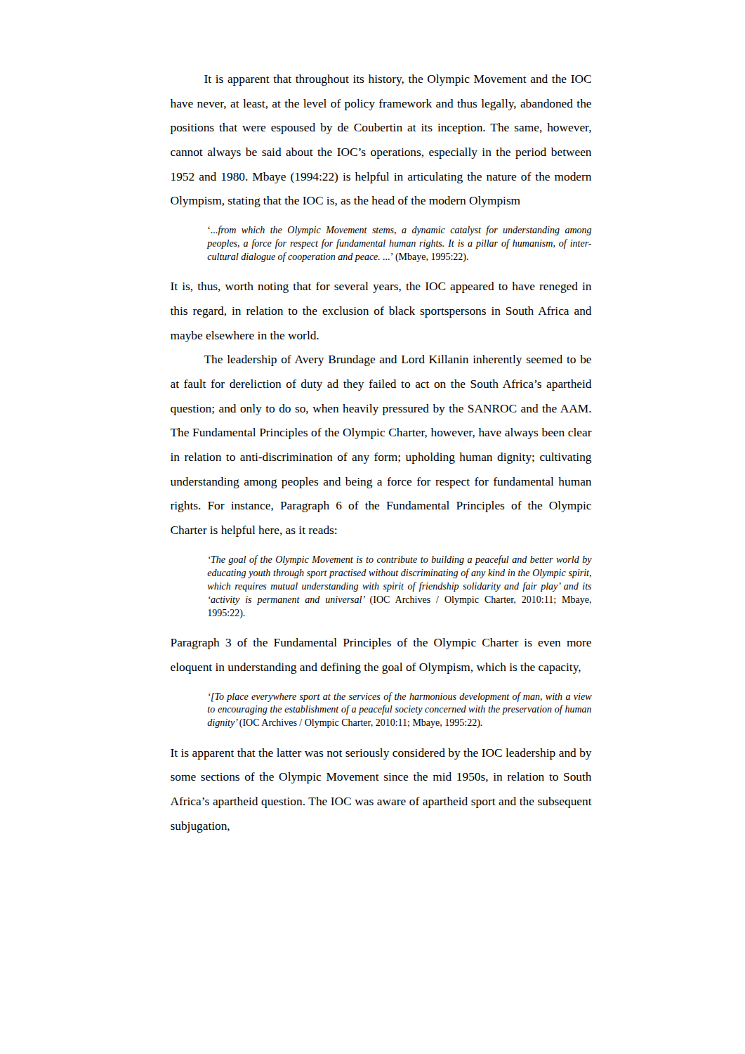It is apparent that throughout its history, the Olympic Movement and the IOC have never, at least, at the level of policy framework and thus legally, abandoned the positions that were espoused by de Coubertin at its inception. The same, however, cannot always be said about the IOC’s operations, especially in the period between 1952 and 1980. Mbaye (1994:22) is helpful in articulating the nature of the modern Olympism, stating that the IOC is, as the head of the modern Olympism
‘...from which the Olympic Movement stems, a dynamic catalyst for understanding among peoples, a force for respect for fundamental human rights. It is a pillar of humanism, of inter-cultural dialogue of cooperation and peace. ...’ (Mbaye, 1995:22).
It is, thus, worth noting that for several years, the IOC appeared to have reneged in this regard, in relation to the exclusion of black sportspersons in South Africa and maybe elsewhere in the world.
The leadership of Avery Brundage and Lord Killanin inherently seemed to be at fault for dereliction of duty ad they failed to act on the South Africa’s apartheid question; and only to do so, when heavily pressured by the SANROC and the AAM. The Fundamental Principles of the Olympic Charter, however, have always been clear in relation to anti-discrimination of any form; upholding human dignity; cultivating understanding among peoples and being a force for respect for fundamental human rights. For instance, Paragraph 6 of the Fundamental Principles of the Olympic Charter is helpful here, as it reads:
‘The goal of the Olympic Movement is to contribute to building a peaceful and better world by educating youth through sport practised without discriminating of any kind in the Olympic spirit, which requires mutual understanding with spirit of friendship solidarity and fair play’ and its ‘activity is permanent and universal’ (IOC Archives / Olympic Charter, 2010:11; Mbaye, 1995:22).
Paragraph 3 of the Fundamental Principles of the Olympic Charter is even more eloquent in understanding and defining the goal of Olympism, which is the capacity,
‘[To place everywhere sport at the services of the harmonious development of man, with a view to encouraging the establishment of a peaceful society concerned with the preservation of human dignity’ (IOC Archives / Olympic Charter, 2010:11; Mbaye, 1995:22).
It is apparent that the latter was not seriously considered by the IOC leadership and by some sections of the Olympic Movement since the mid 1950s, in relation to South Africa’s apartheid question. The IOC was aware of apartheid sport and the subsequent subjugation,